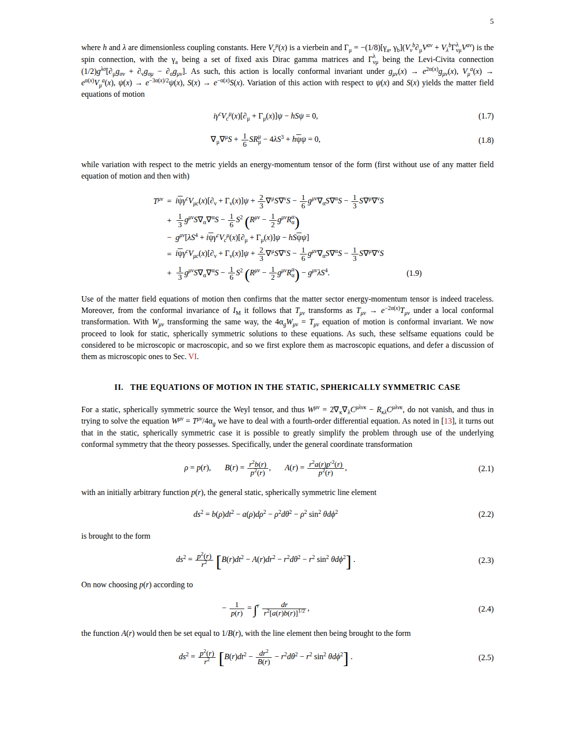5
where h and λ are dimensionless coupling constants. Here Vcμ(x) is a vierbein and Γμ = −(1/8)[γa, γb](Vνb∂μVaν + Vλb Γλνμ Vaν) is the spin connection, with the γa being a set of fixed axis Dirac gamma matrices and Γλνμ being the Levi-Civita connection (1/2)gλσ[∂μgσν + ∂νgσμ − ∂σgμν]. As such, this action is locally conformal invariant under gμν(x) → e2α(x)gμν(x), Vμa(x) → eα(x)Vμa(x), ψ(x) → e−3α(x)/2ψ(x), S(x) → e−α(x)S(x). Variation of this action with respect to ψ(x) and S(x) yields the matter field equations of motion
iγcVcμ(x)[∂μ + Γμ(x)]ψ − hSψ = 0,
(1.7)
∇μ∇μS + 16 SR μμ − 4λS3 + hψψ = 0,
(1.8)
while variation with respect to the metric yields an energy-momentum tensor of the form (first without use of any matter field equation of motion and then with)
| T μν | = | i ψ γ c V μc ( x )[∂ ν + Γ ν ( x )] ψ + 2 3 ∇ μ S ∇ ν S − 1 6 g μν ∇ α S ∇ α S − 1 3 S ∇ μ ∇ ν S | |
| | + | 1 3 g μν S ∇ α ∇ α S − 1 6 S 2 ( R μν − 1 2 g μν R α α ) | |
| | − | g μν [ λS 4 + i ψ γ c V c μ ( x )[∂ μ + Γ μ ( x )] ψ − hS ψ ψ ] | |
| | = | i ψ γ c V μc ( x )[∂ ν + Γ ν ( x )] ψ + 2 3 ∇ μ S ∇ ν S − 1 6 g μν ∇ α S ∇ α S − 1 3 S ∇ μ ∇ ν S | |
| | + | 1 3 g μν S ∇ α ∇ α S − 1 6 S 2 ( R μν − 1 2 g μν R α α ) − g μν λS 4 . | (1.9) |
Use of the matter field equations of motion then confirms that the matter sector energy-momentum tensor is indeed traceless. Moreover, from the conformal invariance of IM it follows that Tμν transforms as Tμν → e−2α(x)Tμν under a local conformal transformation. With Wμν transforming the same way, the 4αgWμν = Tμν equation of motion is conformal invariant. We now proceed to look for static, spherically symmetric solutions to these equations. As such, these selfsame equations could be considered to be microscopic or macroscopic, and so we first explore them as macroscopic equations, and defer a discussion of them as microscopic ones to Sec. VI.
II. The equations of motion in the static, spherically symmetric case
For a static, spherically symmetric source the Weyl tensor, and thus Wμν = 2∇κ∇λCμλνκ − RκλCμλνκ, do not vanish, and thus in trying to solve the equation Wμν = Tμν/4αg we have to deal with a fourth-order differential equation. As noted in [13], it turns out that in the static, spherically symmetric case it is possible to greatly simplify the problem through use of the underlying conformal symmetry that the theory possesses. Specifically, under the general coordinate transformation
ρ = p(r), B(r) = r2b(r) p2(r), A(r) = r2a(r)p′2(r) p2(r),
(2.1)
with an initially arbitrary function p(r), the general static, spherically symmetric line element
ds2 = b(ρ)dt2 − a(ρ)dρ2 − ρ2dθ2 − ρ2 sin2 θdϕ2
(2.2)
is brought to the form
ds2 = p2(r) r2 [B(r)dt2 − A(r)dr2 − r2dθ2 − r2 sin2 θdϕ2] .
(2.3)
On now choosing p(r) according to
− 1 p(r) = ∫r dr r2[a(r)b(r)]1/2,
(2.4)
the function A(r) would then be set equal to 1/B(r), with the line element then being brought to the form
ds2 = p2(r) r2 [B(r)dt2 − dr2 B(r) − r2dθ2 − r2 sin2 θdϕ2] .
(2.5)